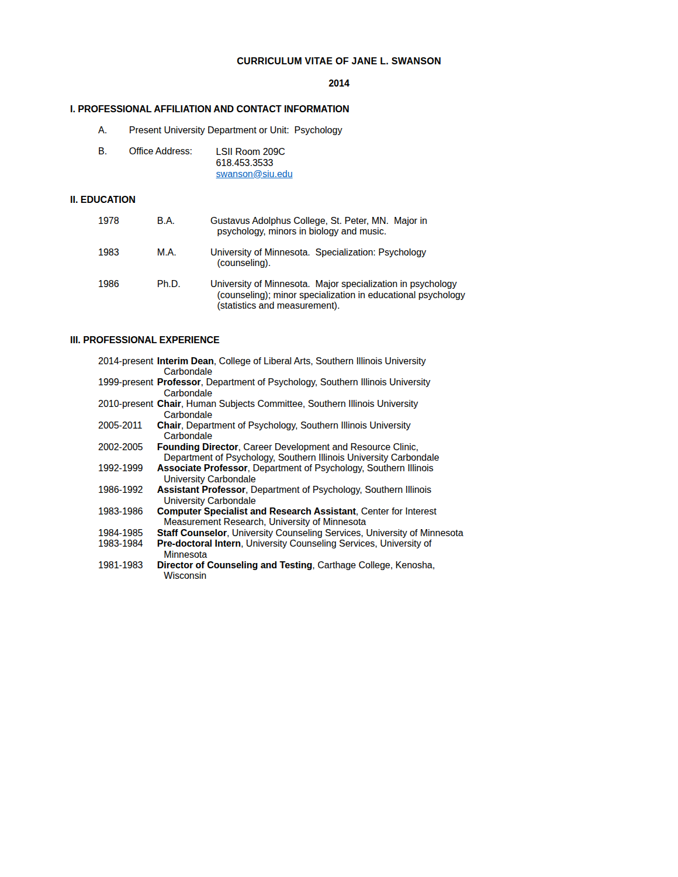CURRICULUM VITAE OF JANE L. SWANSON
2014
I. PROFESSIONAL AFFILIATION AND CONTACT INFORMATION
A.
Present University Department or Unit: Psychology
B.
Office Address:
LSII Room 209C
618.453.3533
swanson@siu.edu
II. EDUCATION
1978
B.A.
Gustavus Adolphus College, St. Peter, MN. Major in psychology, minors in biology and music.
1983
M.A.
University of Minnesota. Specialization: Psychology (counseling).
1986
Ph.D.
University of Minnesota. Major specialization in psychology (counseling); minor specialization in educational psychology (statistics and measurement).
III. PROFESSIONAL EXPERIENCE
2014-present
Interim Dean, College of Liberal Arts, Southern Illinois University Carbondale
1999-present
Professor, Department of Psychology, Southern Illinois University Carbondale
2010-present
Chair, Human Subjects Committee, Southern Illinois University Carbondale
2005-2011
Chair, Department of Psychology, Southern Illinois University Carbondale
2002-2005
Founding Director, Career Development and Resource Clinic, Department of Psychology, Southern Illinois University Carbondale
1992-1999
Associate Professor, Department of Psychology, Southern Illinois University Carbondale
1986-1992
Assistant Professor, Department of Psychology, Southern Illinois University Carbondale
1983-1986
Computer Specialist and Research Assistant, Center for Interest Measurement Research, University of Minnesota
1984-1985
Staff Counselor, University Counseling Services, University of Minnesota
1983-1984
Pre-doctoral Intern, University Counseling Services, University of Minnesota
1981-1983
Director of Counseling and Testing, Carthage College, Kenosha, Wisconsin